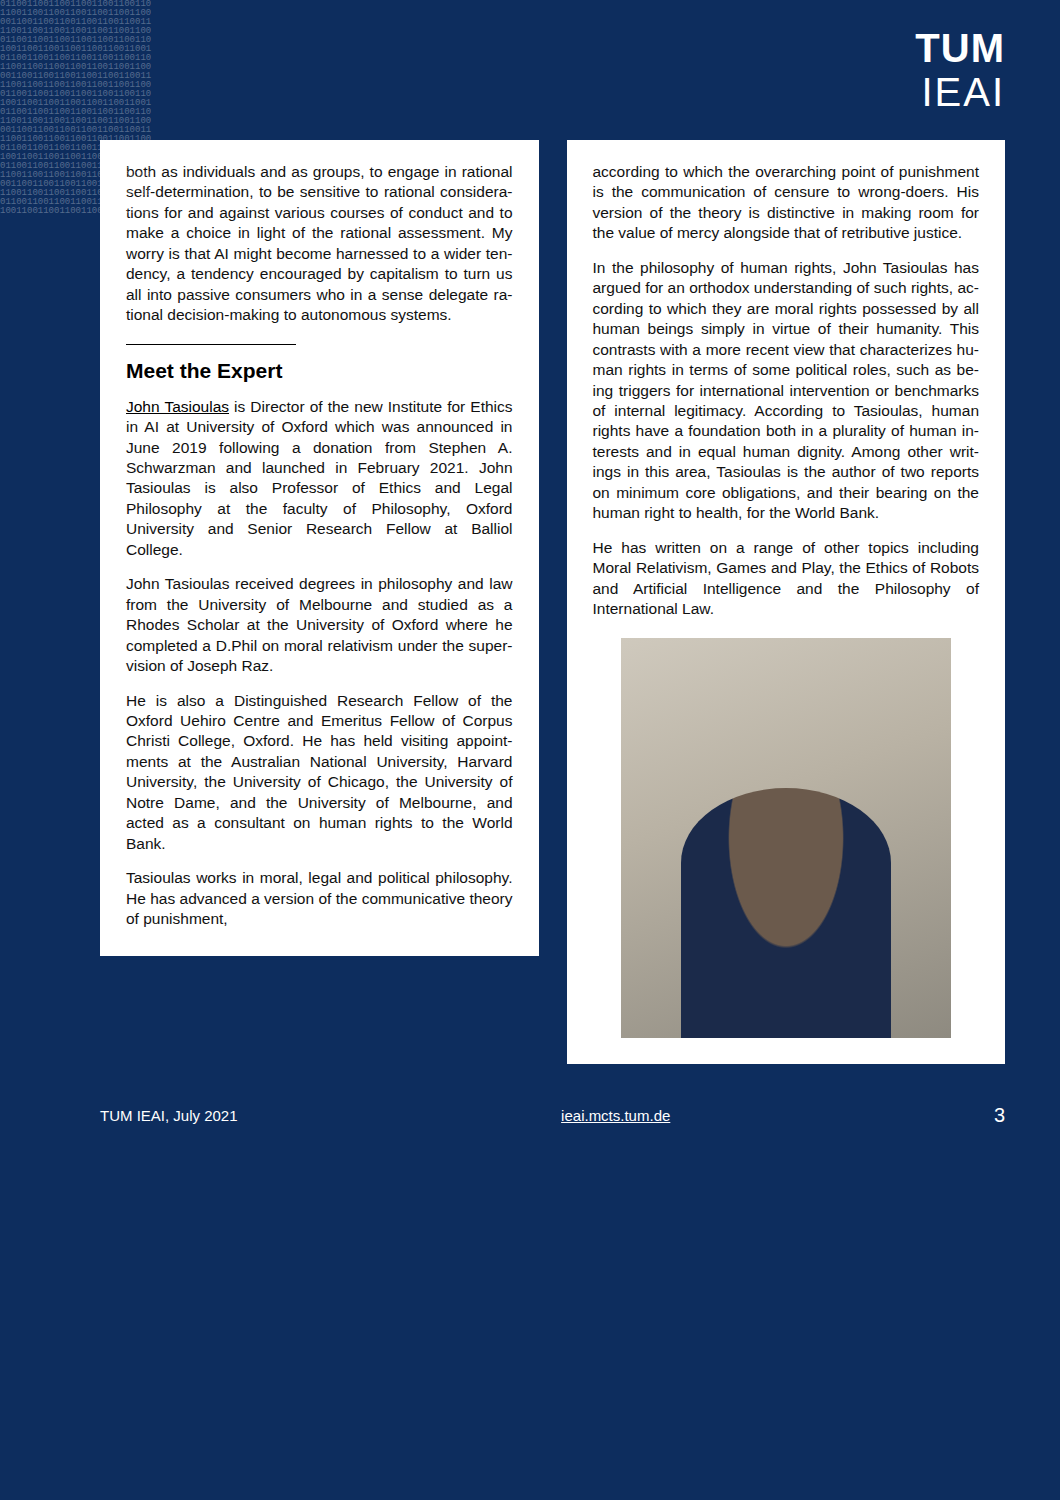0110011001100110011001100110 1100110011001100110011001100 0011001100110011001100110011 1100110011001100110011001100 0110011001100110011001100110 1001100110011001100110011001 0110011001100110011001100110 1100110011001100110011001100 0011001100110011001100110011 1100110011001100110011001100 0110011001100110011001100110 1001100110011001100110011001 0110011001100110011001100110 1100110011001100110011001100 0011001100110011001100110011 1100110011001100110011001100 0110011001100110011001100110 1001100110011001100110011001 0110011001100110011001100110 1100110011001100110011001100 0011001100110011001100110011 1100110011001100110011001100 0110011001100110011001100110 1001100110011001100110011001
TUM
IEAI
both as individuals and as groups, to engage in rational self-determination, to be sensitive to rational considerations for and against various courses of conduct and to make a choice in light of the rational assessment. My worry is that AI might become harnessed to a wider tendency, a tendency encouraged by capitalism to turn us all into passive consumers who in a sense delegate rational decision-making to autonomous systems.
Meet the Expert
John Tasioulas is Director of the new Institute for Ethics in AI at University of Oxford which was announced in June 2019 following a donation from Stephen A. Schwarzman and launched in February 2021. John Tasioulas is also Professor of Ethics and Legal Philosophy at the faculty of Philosophy, Oxford University and Senior Research Fellow at Balliol College.
John Tasioulas received degrees in philosophy and law from the University of Melbourne and studied as a Rhodes Scholar at the University of Oxford where he completed a D.Phil on moral relativism under the supervision of Joseph Raz.
He is also a Distinguished Research Fellow of the Oxford Uehiro Centre and Emeritus Fellow of Corpus Christi College, Oxford. He has held visiting appointments at the Australian National University, Harvard University, the University of Chicago, the University of Notre Dame, and the University of Melbourne, and acted as a consultant on human rights to the World Bank.
Tasioulas works in moral, legal and political philosophy. He has advanced a version of the communicative theory of punishment,
according to which the overarching point of punishment is the communication of censure to wrong-doers. His version of the theory is distinctive in making room for the value of mercy alongside that of retributive justice.
In the philosophy of human rights, John Tasioulas has argued for an orthodox understanding of such rights, according to which they are moral rights possessed by all human beings simply in virtue of their humanity. This contrasts with a more recent view that characterizes human rights in terms of some political roles, such as being triggers for international intervention or benchmarks of internal legitimacy. According to Tasioulas, human rights have a foundation both in a plurality of human interests and in equal human dignity. Among other writings in this area, Tasioulas is the author of two reports on minimum core obligations, and their bearing on the human right to health, for the World Bank.
He has written on a range of other topics including Moral Relativism, Games and Play, the Ethics of Robots and Artificial Intelligence and the Philosophy of International Law.
TUM IEAI, July 2021
ieai.mcts.tum.de
3